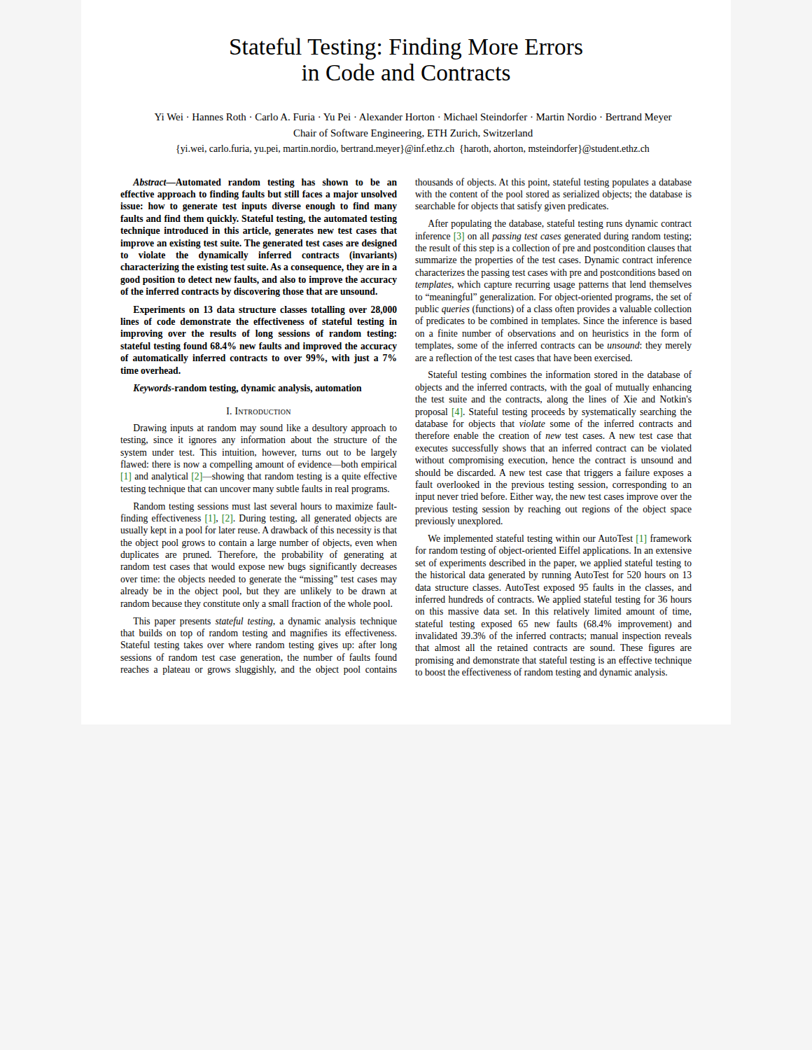Stateful Testing: Finding More Errors
in Code and Contracts
Yi Wei · Hannes Roth · Carlo A. Furia · Yu Pei · Alexander Horton · Michael Steindorfer · Martin Nordio · Bertrand Meyer
Chair of Software Engineering, ETH Zurich, Switzerland
{yi.wei, carlo.furia, yu.pei, martin.nordio, bertrand.meyer}@inf.ethz.ch {haroth, ahorton, msteindorfer}@student.ethz.ch
Abstract—Automated random testing has shown to be an effective approach to finding faults but still faces a major unsolved issue: how to generate test inputs diverse enough to find many faults and find them quickly. Stateful testing, the automated testing technique introduced in this article, generates new test cases that improve an existing test suite. The generated test cases are designed to violate the dynamically inferred contracts (invariants) characterizing the existing test suite. As a consequence, they are in a good position to detect new faults, and also to improve the accuracy of the inferred contracts by discovering those that are unsound.
Experiments on 13 data structure classes totalling over 28,000 lines of code demonstrate the effectiveness of stateful testing in improving over the results of long sessions of random testing: stateful testing found 68.4% new faults and improved the accuracy of automatically inferred contracts to over 99%, with just a 7% time overhead.
Keywords-random testing, dynamic analysis, automation
I. Introduction
Drawing inputs at random may sound like a desultory approach to testing, since it ignores any information about the structure of the system under test. This intuition, however, turns out to be largely flawed: there is now a compelling amount of evidence—both empirical [1] and analytical [2]—showing that random testing is a quite effective testing technique that can uncover many subtle faults in real programs.
Random testing sessions must last several hours to maximize fault-finding effectiveness [1], [2]. During testing, all generated objects are usually kept in a pool for later reuse. A drawback of this necessity is that the object pool grows to contain a large number of objects, even when duplicates are pruned. Therefore, the probability of generating at random test cases that would expose new bugs significantly decreases over time: the objects needed to generate the “missing” test cases may already be in the object pool, but they are unlikely to be drawn at random because they constitute only a small fraction of the whole pool.
This paper presents stateful testing, a dynamic analysis technique that builds on top of random testing and magnifies its effectiveness. Stateful testing takes over where random testing gives up: after long sessions of random test case generation, the number of faults found reaches a plateau or grows sluggishly, and the object pool contains thousands of objects. At this point, stateful testing populates a database with the content of the pool stored as serialized objects; the database is searchable for objects that satisfy given predicates.
After populating the database, stateful testing runs dynamic contract inference [3] on all passing test cases generated during random testing; the result of this step is a collection of pre and postcondition clauses that summarize the properties of the test cases. Dynamic contract inference characterizes the passing test cases with pre and postconditions based on templates, which capture recurring usage patterns that lend themselves to “meaningful” generalization. For object-oriented programs, the set of public queries (functions) of a class often provides a valuable collection of predicates to be combined in templates. Since the inference is based on a finite number of observations and on heuristics in the form of templates, some of the inferred contracts can be unsound: they merely are a reflection of the test cases that have been exercised.
Stateful testing combines the information stored in the database of objects and the inferred contracts, with the goal of mutually enhancing the test suite and the contracts, along the lines of Xie and Notkin's proposal [4]. Stateful testing proceeds by systematically searching the database for objects that violate some of the inferred contracts and therefore enable the creation of new test cases. A new test case that executes successfully shows that an inferred contract can be violated without compromising execution, hence the contract is unsound and should be discarded. A new test case that triggers a failure exposes a fault overlooked in the previous testing session, corresponding to an input never tried before. Either way, the new test cases improve over the previous testing session by reaching out regions of the object space previously unexplored.
We implemented stateful testing within our AutoTest [1] framework for random testing of object-oriented Eiffel applications. In an extensive set of experiments described in the paper, we applied stateful testing to the historical data generated by running AutoTest for 520 hours on 13 data structure classes. AutoTest exposed 95 faults in the classes, and inferred hundreds of contracts. We applied stateful testing for 36 hours on this massive data set. In this relatively limited amount of time, stateful testing exposed 65 new faults (68.4% improvement) and invalidated 39.3% of the inferred contracts; manual inspection reveals that almost all the retained contracts are sound. These figures are promising and demonstrate that stateful testing is an effective technique to boost the effectiveness of random testing and dynamic analysis.